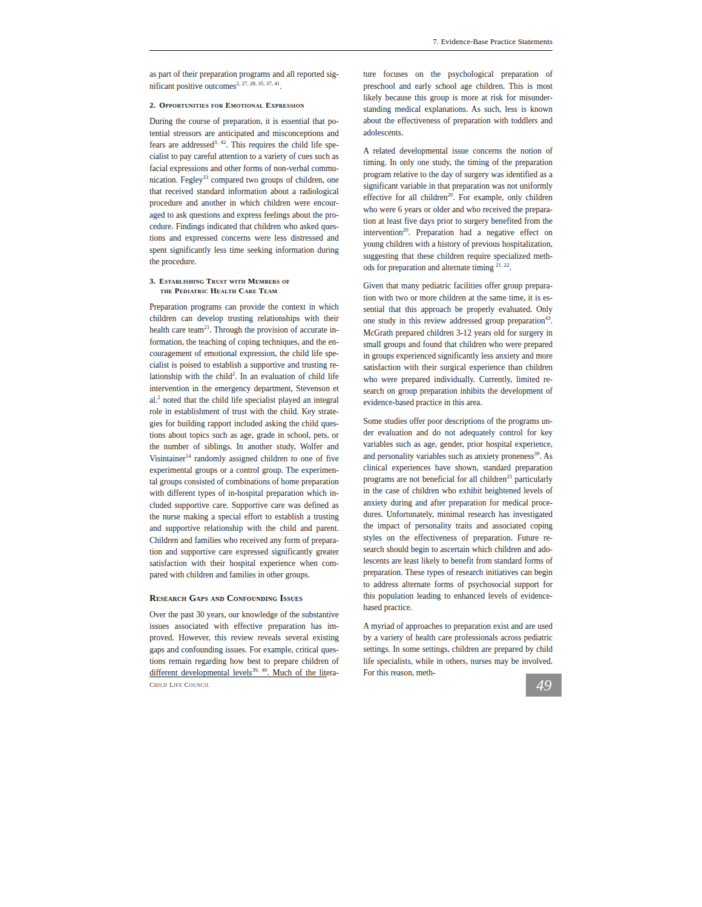7. Evidence-Base Practice Statements
as part of their preparation programs and all reported significant positive outcomes2, 27, 28, 35, 37, 41.
2. Opportunities for Emotional Expression
During the course of preparation, it is essential that potential stressors are anticipated and misconceptions and fears are addressed3, 42. This requires the child life specialist to pay careful attention to a variety of cues such as facial expressions and other forms of non-verbal communication. Fegley33 compared two groups of children, one that received standard information about a radiological procedure and another in which children were encouraged to ask questions and express feelings about the procedure. Findings indicated that children who asked questions and expressed concerns were less distressed and spent significantly less time seeking information during the procedure.
3. Establishing Trust with Members of
the Pediatric Health Care Team
Preparation programs can provide the context in which children can develop trusting relationships with their health care team21. Through the provision of accurate information, the teaching of coping techniques, and the encouragement of emotional expression, the child life specialist is poised to establish a supportive and trusting relationship with the child2. In an evaluation of child life intervention in the emergency department, Stevenson et al.2 noted that the child life specialist played an integral role in establishment of trust with the child. Key strategies for building rapport included asking the child questions about topics such as age, grade in school, pets, or the number of siblings. In another study, Wolfer and Visintainer14 randomly assigned children to one of five experimental groups or a control group. The experimental groups consisted of combinations of home preparation with different types of in-hospital preparation which included supportive care. Supportive care was defined as the nurse making a special effort to establish a trusting and supportive relationship with the child and parent. Children and families who received any form of preparation and supportive care expressed significantly greater satisfaction with their hospital experience when compared with children and families in other groups.
Research Gaps and Confounding Issues
Over the past 30 years, our knowledge of the substantive issues associated with effective preparation has improved. However, this review reveals several existing gaps and confounding issues. For example, critical questions remain regarding how best to prepare children of different developmental levels39, 40. Much of the literature focuses on the psychological preparation of preschool and early school age children. This is most likely because this group is more at risk for misunderstanding medical explanations. As such, less is known about the effectiveness of preparation with toddlers and adolescents.
A related developmental issue concerns the notion of timing. In only one study, the timing of the preparation program relative to the day of surgery was identified as a significant variable in that preparation was not uniformly effective for all children20. For example, only children who were 6 years or older and who received the preparation at least five days prior to surgery benefited from the intervention20. Preparation had a negative effect on young children with a history of previous hospitalization, suggesting that these children require specialized methods for preparation and alternate timing 21, 22.
Given that many pediatric facilities offer group preparation with two or more children at the same time, it is essential that this approach be properly evaluated. Only one study in this review addressed group preparation43. McGrath prepared children 3-12 years old for surgery in small groups and found that children who were prepared in groups experienced significantly less anxiety and more satisfaction with their surgical experience than children who were prepared individually. Currently, limited research on group preparation inhibits the development of evidence-based practice in this area.
Some studies offer poor descriptions of the programs under evaluation and do not adequately control for key variables such as age, gender, prior hospital experience, and personality variables such as anxiety proneness39. As clinical experiences have shown, standard preparation programs are not beneficial for all children21 particularly in the case of children who exhibit heightened levels of anxiety during and after preparation for medical procedures. Unfortunately, minimal research has investigated the impact of personality traits and associated coping styles on the effectiveness of preparation. Future research should begin to ascertain which children and adolescents are least likely to benefit from standard forms of preparation. These types of research initiatives can begin to address alternate forms of psychosocial support for this population leading to enhanced levels of evidence-based practice.
A myriad of approaches to preparation exist and are used by a variety of health care professionals across pediatric settings. In some settings, children are prepared by child life specialists, while in others, nurses may be involved. For this reason, meth-
Child Life Council
49